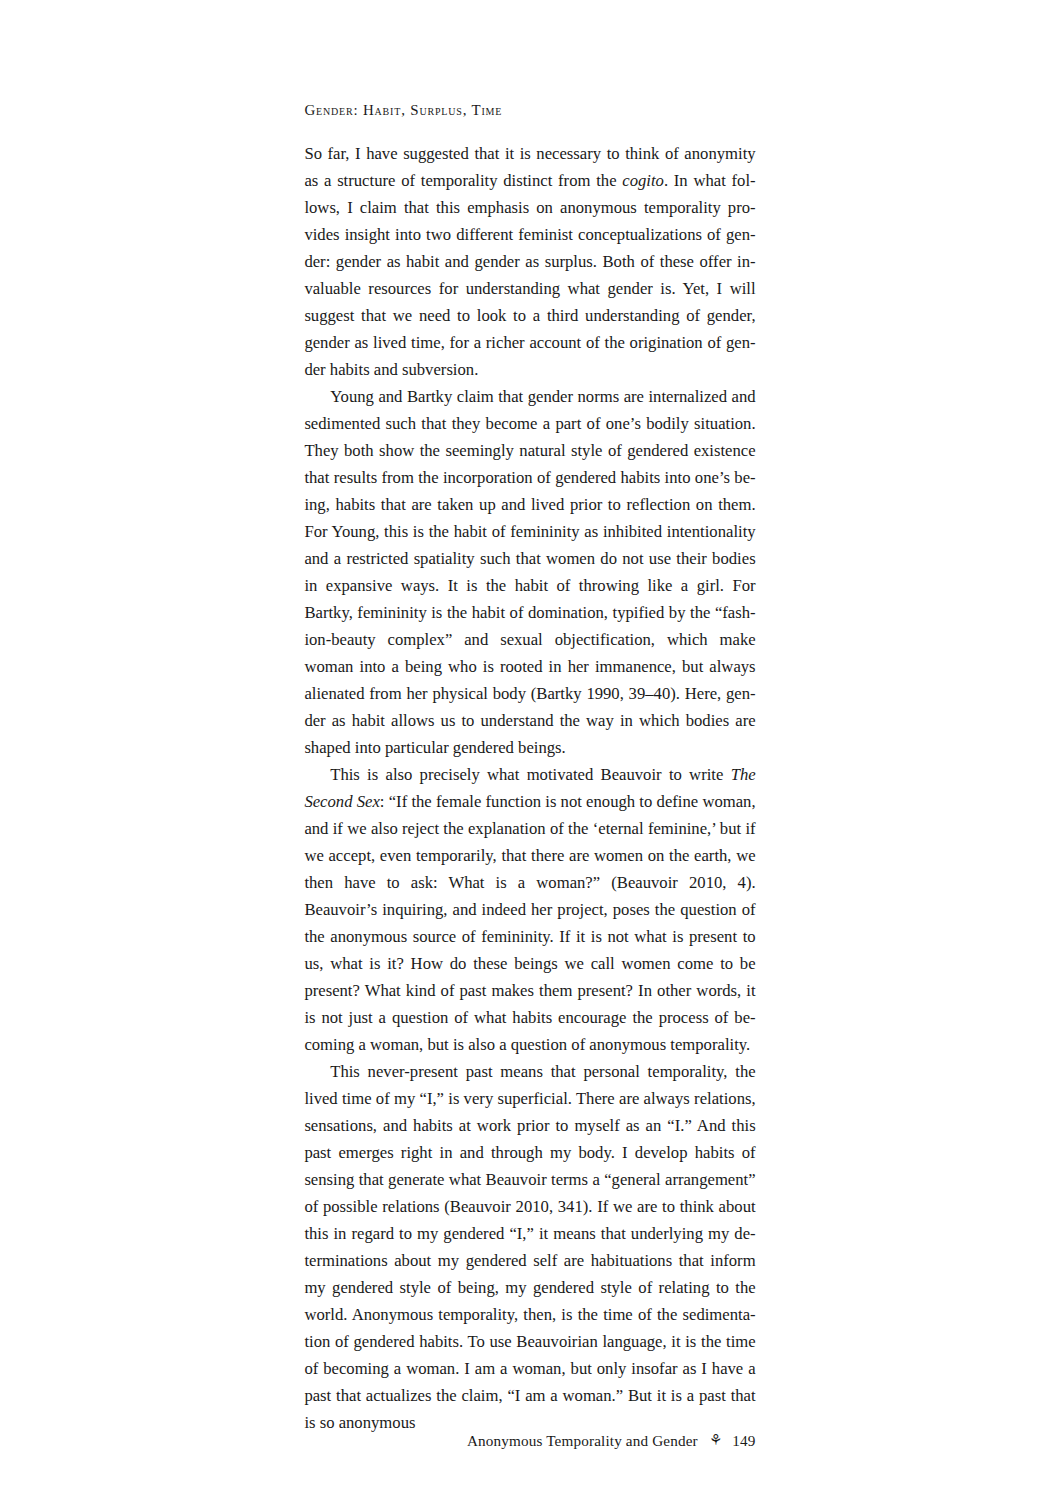Gender: Habit, Surplus, Time
So far, I have suggested that it is necessary to think of anonymity as a structure of temporality distinct from the cogito. In what follows, I claim that this emphasis on anonymous temporality provides insight into two different feminist conceptualizations of gender: gender as habit and gender as surplus. Both of these offer invaluable resources for understanding what gender is. Yet, I will suggest that we need to look to a third understanding of gender, gender as lived time, for a richer account of the origination of gender habits and subversion.
Young and Bartky claim that gender norms are internalized and sedimented such that they become a part of one’s bodily situation. They both show the seemingly natural style of gendered existence that results from the incorporation of gendered habits into one’s being, habits that are taken up and lived prior to reflection on them. For Young, this is the habit of femininity as inhibited intentionality and a restricted spatiality such that women do not use their bodies in expansive ways. It is the habit of throwing like a girl. For Bartky, femininity is the habit of domination, typified by the “fashion-beauty complex” and sexual objectification, which make woman into a being who is rooted in her immanence, but always alienated from her physical body (Bartky 1990, 39–40). Here, gender as habit allows us to understand the way in which bodies are shaped into particular gendered beings.
This is also precisely what motivated Beauvoir to write The Second Sex: “If the female function is not enough to define woman, and if we also reject the explanation of the ‘eternal feminine,’ but if we accept, even temporarily, that there are women on the earth, we then have to ask: What is a woman?” (Beauvoir 2010, 4). Beauvoir’s inquiring, and indeed her project, poses the question of the anonymous source of femininity. If it is not what is present to us, what is it? How do these beings we call women come to be present? What kind of past makes them present? In other words, it is not just a question of what habits encourage the process of becoming a woman, but is also a question of anonymous temporality.
This never-present past means that personal temporality, the lived time of my “I,” is very superficial. There are always relations, sensations, and habits at work prior to myself as an “I.” And this past emerges right in and through my body. I develop habits of sensing that generate what Beauvoir terms a “general arrangement” of possible relations (Beauvoir 2010, 341). If we are to think about this in regard to my gendered “I,” it means that underlying my determinations about my gendered self are habituations that inform my gendered style of being, my gendered style of relating to the world. Anonymous temporality, then, is the time of the sedimentation of gendered habits. To use Beauvoirian language, it is the time of becoming a woman. I am a woman, but only insofar as I have a past that actualizes the claim, “I am a woman.” But it is a past that is so anonymous
Anonymous Temporality and Gender ⚘ 149